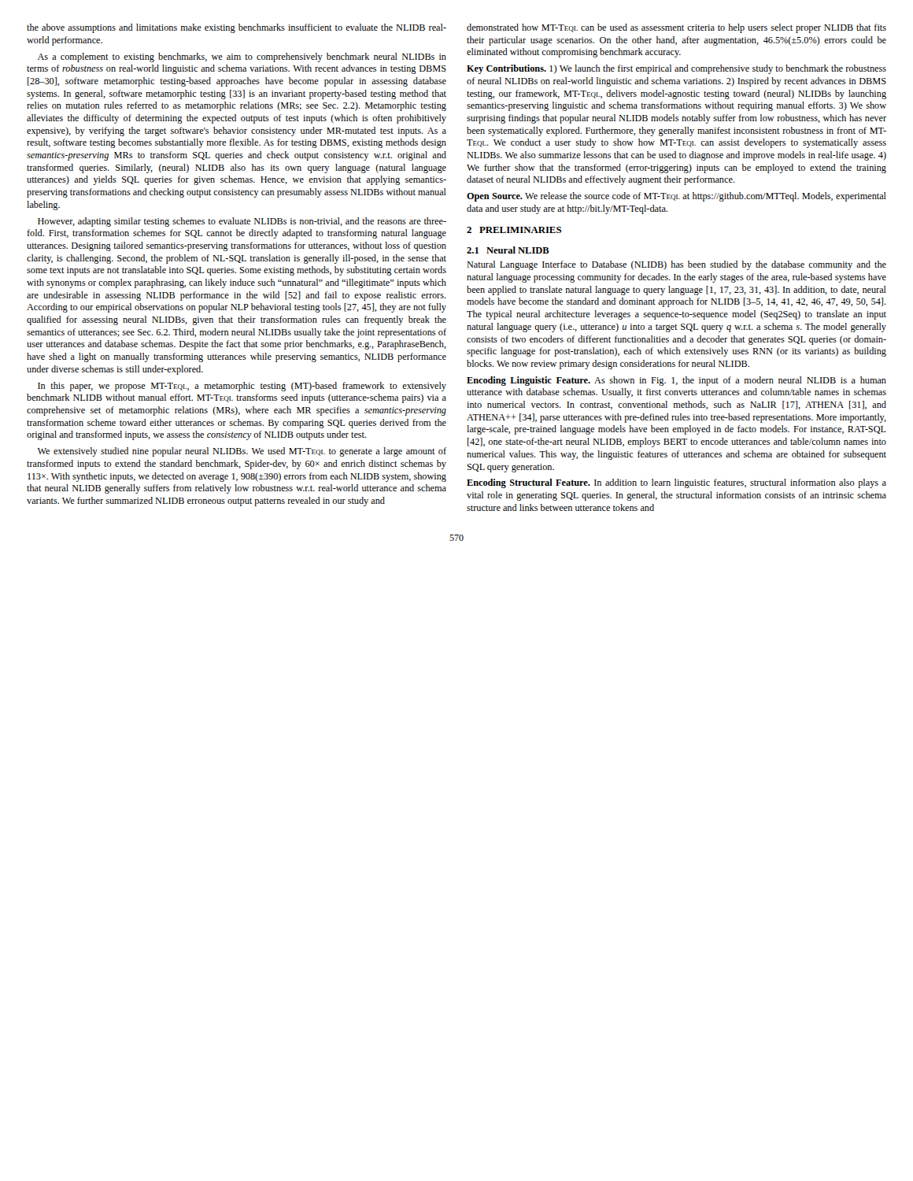the above assumptions and limitations make existing benchmarks insufficient to evaluate the NLIDB real-world performance.
As a complement to existing benchmarks, we aim to comprehensively benchmark neural NLIDBs in terms of robustness on real-world linguistic and schema variations. With recent advances in testing DBMS [28–30], software metamorphic testing-based approaches have become popular in assessing database systems. In general, software metamorphic testing [33] is an invariant property-based testing method that relies on mutation rules referred to as metamorphic relations (MRs; see Sec. 2.2). Metamorphic testing alleviates the difficulty of determining the expected outputs of test inputs (which is often prohibitively expensive), by verifying the target software's behavior consistency under MR-mutated test inputs. As a result, software testing becomes substantially more flexible. As for testing DBMS, existing methods design semantics-preserving MRs to transform SQL queries and check output consistency w.r.t. original and transformed queries. Similarly, (neural) NLIDB also has its own query language (natural language utterances) and yields SQL queries for given schemas. Hence, we envision that applying semantics-preserving transformations and checking output consistency can presumably assess NLIDBs without manual labeling.
However, adapting similar testing schemes to evaluate NLIDBs is non-trivial, and the reasons are three-fold. First, transformation schemes for SQL cannot be directly adapted to transforming natural language utterances. Designing tailored semantics-preserving transformations for utterances, without loss of question clarity, is challenging. Second, the problem of NL-SQL translation is generally ill-posed, in the sense that some text inputs are not translatable into SQL queries. Some existing methods, by substituting certain words with synonyms or complex paraphrasing, can likely induce such “unnatural” and “illegitimate” inputs which are undesirable in assessing NLIDB performance in the wild [52] and fail to expose realistic errors. According to our empirical observations on popular NLP behavioral testing tools [27, 45], they are not fully qualified for assessing neural NLIDBs, given that their transformation rules can frequently break the semantics of utterances; see Sec. 6.2. Third, modern neural NLIDBs usually take the joint representations of user utterances and database schemas. Despite the fact that some prior benchmarks, e.g., ParaphraseBench, have shed a light on manually transforming utterances while preserving semantics, NLIDB performance under diverse schemas is still under-explored.
In this paper, we propose MT-Teql, a metamorphic testing (MT)-based framework to extensively benchmark NLIDB without manual effort. MT-Teql transforms seed inputs (utterance-schema pairs) via a comprehensive set of metamorphic relations (MRs), where each MR specifies a semantics-preserving transformation scheme toward either utterances or schemas. By comparing SQL queries derived from the original and transformed inputs, we assess the consistency of NLIDB outputs under test.
We extensively studied nine popular neural NLIDBs. We used MT-Teql to generate a large amount of transformed inputs to extend the standard benchmark, Spider-dev, by 60× and enrich distinct schemas by 113×. With synthetic inputs, we detected on average 1, 908(±390) errors from each NLIDB system, showing that neural NLIDB generally suffers from relatively low robustness w.r.t. real-world utterance and schema variants. We further summarized NLIDB erroneous output patterns revealed in our study and
demonstrated how MT-Teql can be used as assessment criteria to help users select proper NLIDB that fits their particular usage scenarios. On the other hand, after augmentation, 46.5%(±5.0%) errors could be eliminated without compromising benchmark accuracy.
Key Contributions. 1) We launch the first empirical and comprehensive study to benchmark the robustness of neural NLIDBs on real-world linguistic and schema variations. 2) Inspired by recent advances in DBMS testing, our framework, MT-Teql, delivers model-agnostic testing toward (neural) NLIDBs by launching semantics-preserving linguistic and schema transformations without requiring manual efforts. 3) We show surprising findings that popular neural NLIDB models notably suffer from low robustness, which has never been systematically explored. Furthermore, they generally manifest inconsistent robustness in front of MT-Teql. We conduct a user study to show how MT-Teql can assist developers to systematically assess NLIDBs. We also summarize lessons that can be used to diagnose and improve models in real-life usage. 4) We further show that the transformed (error-triggering) inputs can be employed to extend the training dataset of neural NLIDBs and effectively augment their performance.
Open Source. We release the source code of MT-Teql at https://github.com/MTTeql. Models, experimental data and user study are at http://bit.ly/MT-Teql-data.
2 PRELIMINARIES
2.1 Neural NLIDB
Natural Language Interface to Database (NLIDB) has been studied by the database community and the natural language processing community for decades. In the early stages of the area, rule-based systems have been applied to translate natural language to query language [1, 17, 23, 31, 43]. In addition, to date, neural models have become the standard and dominant approach for NLIDB [3–5, 14, 41, 42, 46, 47, 49, 50, 54]. The typical neural architecture leverages a sequence-to-sequence model (Seq2Seq) to translate an input natural language query (i.e., utterance) u into a target SQL query q w.r.t. a schema s. The model generally consists of two encoders of different functionalities and a decoder that generates SQL queries (or domain-specific language for post-translation), each of which extensively uses RNN (or its variants) as building blocks. We now review primary design considerations for neural NLIDB.
Encoding Linguistic Feature. As shown in Fig. 1, the input of a modern neural NLIDB is a human utterance with database schemas. Usually, it first converts utterances and column/table names in schemas into numerical vectors. In contrast, conventional methods, such as NaLIR [17], ATHENA [31], and ATHENA++ [34], parse utterances with pre-defined rules into tree-based representations. More importantly, large-scale, pre-trained language models have been employed in de facto models. For instance, RAT-SQL [42], one state-of-the-art neural NLIDB, employs BERT to encode utterances and table/column names into numerical values. This way, the linguistic features of utterances and schema are obtained for subsequent SQL query generation.
Encoding Structural Feature. In addition to learn linguistic features, structural information also plays a vital role in generating SQL queries. In general, the structural information consists of an intrinsic schema structure and links between utterance tokens and
570